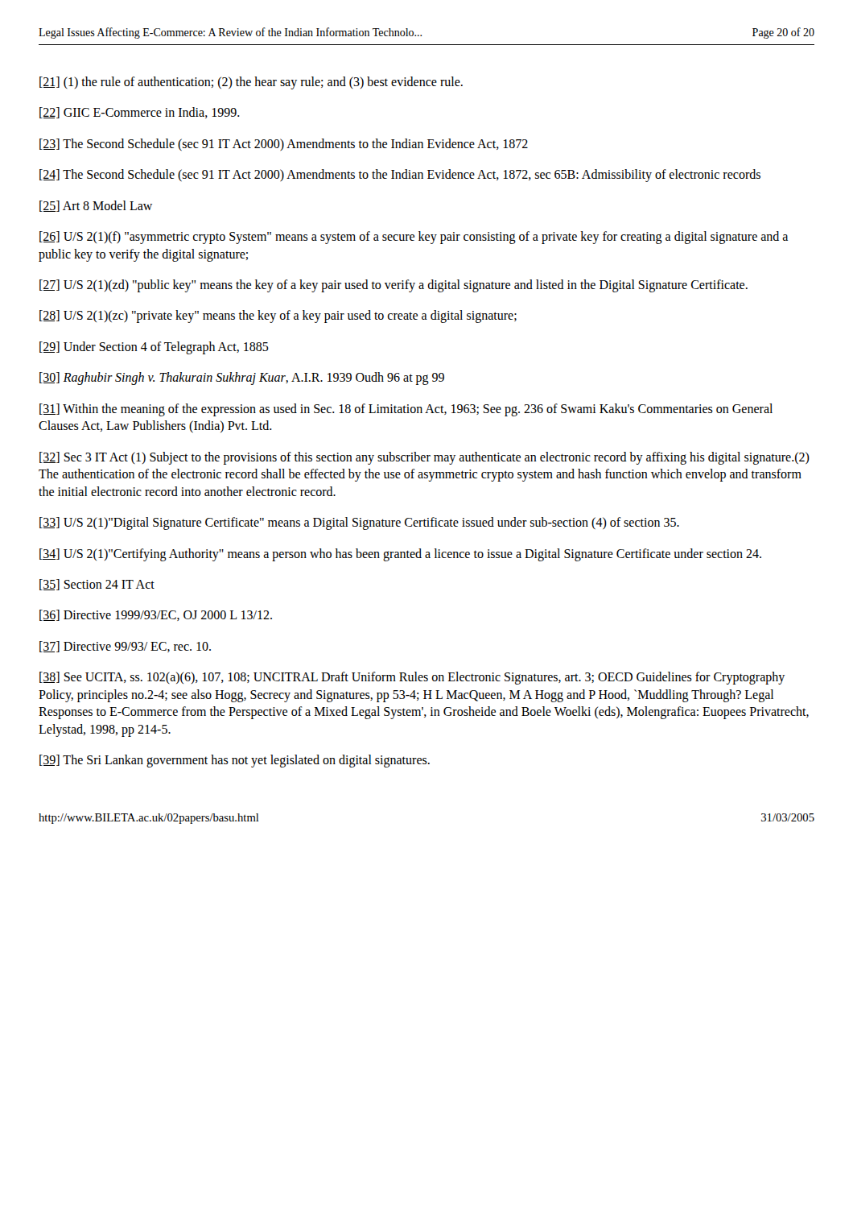Legal Issues Affecting E-Commerce: A Review of the Indian Information Technolo... Page 20 of 20
[21] (1) the rule of authentication; (2) the hear say rule; and (3) best evidence rule.
[22] GIIC E-Commerce in India, 1999.
[23] The Second Schedule (sec 91 IT Act 2000) Amendments to the Indian Evidence Act, 1872
[24] The Second Schedule (sec 91 IT Act 2000) Amendments to the Indian Evidence Act, 1872, sec 65B: Admissibility of electronic records
[25] Art 8 Model Law
[26] U/S 2(1)(f) "asymmetric crypto System" means a system of a secure key pair consisting of a private key for creating a digital signature and a public key to verify the digital signature;
[27] U/S 2(1)(zd) "public key" means the key of a key pair used to verify a digital signature and listed in the Digital Signature Certificate.
[28] U/S 2(1)(zc) "private key" means the key of a key pair used to create a digital signature;
[29] Under Section 4 of Telegraph Act, 1885
[30] Raghubir Singh v. Thakurain Sukhraj Kuar, A.I.R. 1939 Oudh 96 at pg 99
[31] Within the meaning of the expression as used in Sec. 18 of Limitation Act, 1963; See pg. 236 of Swami Kaku's Commentaries on General Clauses Act, Law Publishers (India) Pvt. Ltd.
[32] Sec 3 IT Act (1) Subject to the provisions of this section any subscriber may authenticate an electronic record by affixing his digital signature.(2) The authentication of the electronic record shall be effected by the use of asymmetric crypto system and hash function which envelop and transform the initial electronic record into another electronic record.
[33] U/S 2(1)"Digital Signature Certificate" means a Digital Signature Certificate issued under sub-section (4) of section 35.
[34] U/S 2(1)"Certifying Authority" means a person who has been granted a licence to issue a Digital Signature Certificate under section 24.
[35] Section 24 IT Act
[36] Directive 1999/93/EC, OJ 2000 L 13/12.
[37] Directive 99/93/ EC, rec. 10.
[38] See UCITA, ss. 102(a)(6), 107, 108; UNCITRAL Draft Uniform Rules on Electronic Signatures, art. 3; OECD Guidelines for Cryptography Policy, principles no.2-4; see also Hogg, Secrecy and Signatures, pp 53-4; H L MacQueen, M A Hogg and P Hood, `Muddling Through? Legal Responses to E-Commerce from the Perspective of a Mixed Legal System', in Grosheide and Boele Woelki (eds), Molengrafica: Euopees Privatrecht, Lelystad, 1998, pp 214-5.
[39] The Sri Lankan government has not yet legislated on digital signatures.
http://www.BILETA.ac.uk/02papers/basu.html 31/03/2005